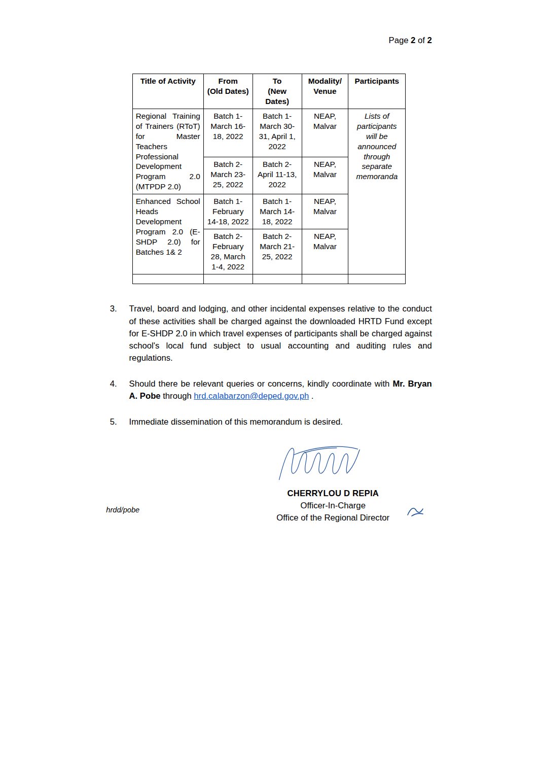Page 2 of 2
| Title of Activity | From (Old Dates) | To (New Dates) | Modality/ Venue | Participants |
| --- | --- | --- | --- | --- |
| Regional Training of Trainers (RToT) for Master Teachers Professional Development Program 2.0 (MTPDP 2.0) | Batch 1- March 16-18, 2022 | Batch 1- March 30-31, April 1, 2022 | NEAP, Malvar | Lists of participants will be announced through separate memoranda |
| Batch 2- March 23-25, 2022 | Batch 2- April 11-13, 2022 | NEAP, Malvar |
| Enhanced School Heads Development Program 2.0 (E-SHDP 2.0) for Batches 1& 2 | Batch 1- February 14-18, 2022 | Batch 1- March 14-18, 2022 | NEAP, Malvar |
| Batch 2- February 28, March 1-4, 2022 | Batch 2- March 21-25, 2022 | NEAP, Malvar |
Travel, board and lodging, and other incidental expenses relative to the conduct of these activities shall be charged against the downloaded HRTD Fund except for E-SHDP 2.0 in which travel expenses of participants shall be charged against school's local fund subject to usual accounting and auditing rules and regulations.
Should there be relevant queries or concerns, kindly coordinate with Mr. Bryan A. Pobe through hrd.calabarzon@deped.gov.ph .
Immediate dissemination of this memorandum is desired.
CHERRYLOU D REPIA Officer-In-Charge Office of the Regional Director
hrdd/pobe